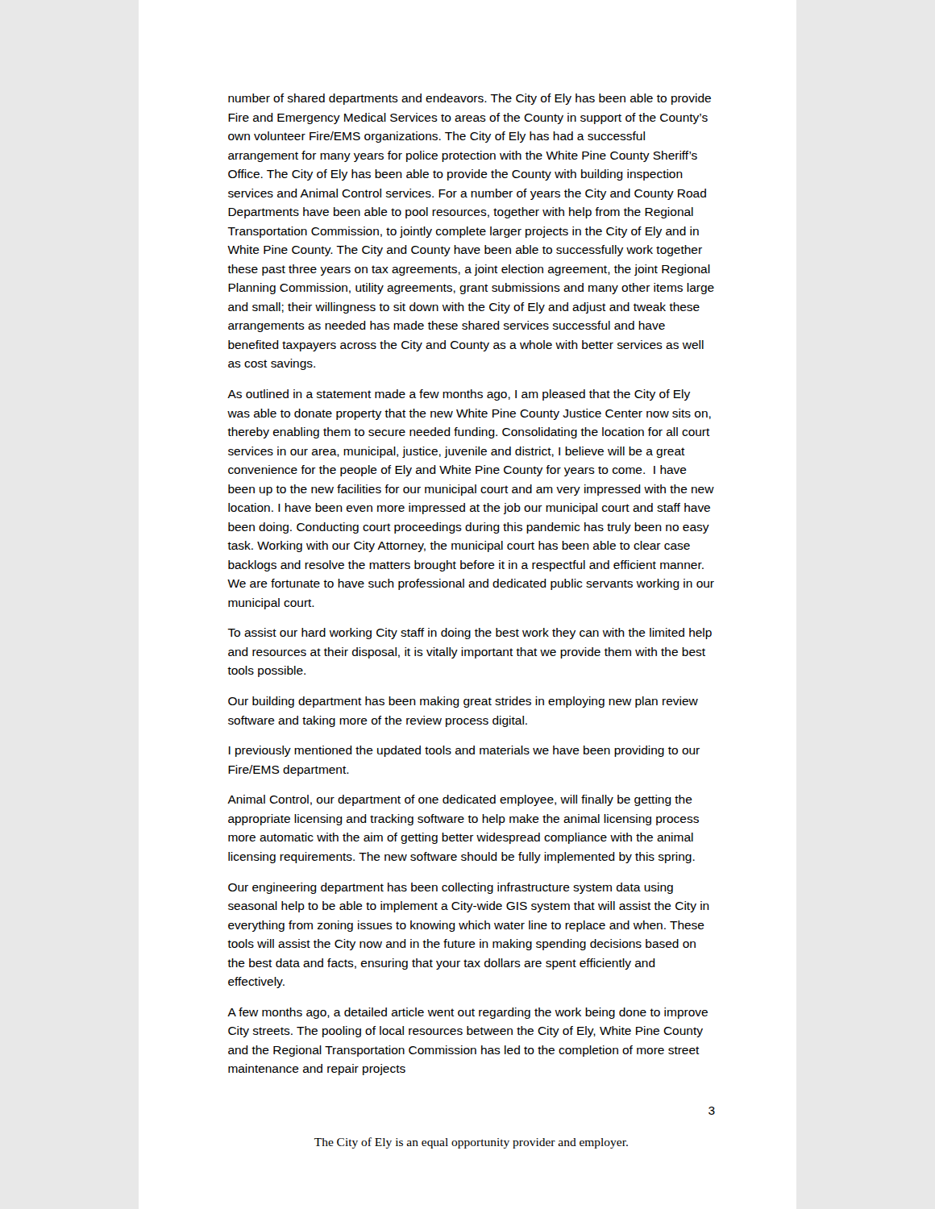number of shared departments and endeavors. The City of Ely has been able to provide Fire and Emergency Medical Services to areas of the County in support of the County’s own volunteer Fire/EMS organizations. The City of Ely has had a successful arrangement for many years for police protection with the White Pine County Sheriff’s Office. The City of Ely has been able to provide the County with building inspection services and Animal Control services. For a number of years the City and County Road Departments have been able to pool resources, together with help from the Regional Transportation Commission, to jointly complete larger projects in the City of Ely and in White Pine County. The City and County have been able to successfully work together these past three years on tax agreements, a joint election agreement, the joint Regional Planning Commission, utility agreements, grant submissions and many other items large and small; their willingness to sit down with the City of Ely and adjust and tweak these arrangements as needed has made these shared services successful and have benefited taxpayers across the City and County as a whole with better services as well as cost savings.
As outlined in a statement made a few months ago, I am pleased that the City of Ely was able to donate property that the new White Pine County Justice Center now sits on, thereby enabling them to secure needed funding. Consolidating the location for all court services in our area, municipal, justice, juvenile and district, I believe will be a great convenience for the people of Ely and White Pine County for years to come. I have been up to the new facilities for our municipal court and am very impressed with the new location. I have been even more impressed at the job our municipal court and staff have been doing. Conducting court proceedings during this pandemic has truly been no easy task. Working with our City Attorney, the municipal court has been able to clear case backlogs and resolve the matters brought before it in a respectful and efficient manner. We are fortunate to have such professional and dedicated public servants working in our municipal court.
To assist our hard working City staff in doing the best work they can with the limited help and resources at their disposal, it is vitally important that we provide them with the best tools possible.
Our building department has been making great strides in employing new plan review software and taking more of the review process digital.
I previously mentioned the updated tools and materials we have been providing to our Fire/EMS department.
Animal Control, our department of one dedicated employee, will finally be getting the appropriate licensing and tracking software to help make the animal licensing process more automatic with the aim of getting better widespread compliance with the animal licensing requirements. The new software should be fully implemented by this spring.
Our engineering department has been collecting infrastructure system data using seasonal help to be able to implement a City-wide GIS system that will assist the City in everything from zoning issues to knowing which water line to replace and when. These tools will assist the City now and in the future in making spending decisions based on the best data and facts, ensuring that your tax dollars are spent efficiently and effectively.
A few months ago, a detailed article went out regarding the work being done to improve City streets. The pooling of local resources between the City of Ely, White Pine County and the Regional Transportation Commission has led to the completion of more street maintenance and repair projects
3
The City of Ely is an equal opportunity provider and employer.